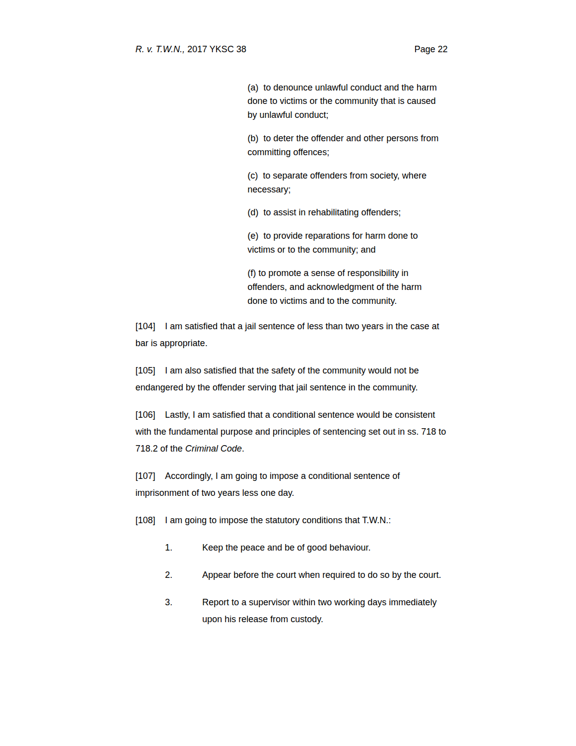R. v. T.W.N., 2017 YKSC 38
Page 22
(a) to denounce unlawful conduct and the harm done to victims or the community that is caused by unlawful conduct;
(b) to deter the offender and other persons from committing offences;
(c) to separate offenders from society, where necessary;
(d) to assist in rehabilitating offenders;
(e) to provide reparations for harm done to victims or to the community; and
(f) to promote a sense of responsibility in offenders, and acknowledgment of the harm done to victims and to the community.
[104] I am satisfied that a jail sentence of less than two years in the case at bar is appropriate.
[105] I am also satisfied that the safety of the community would not be endangered by the offender serving that jail sentence in the community.
[106] Lastly, I am satisfied that a conditional sentence would be consistent with the fundamental purpose and principles of sentencing set out in ss. 718 to 718.2 of the Criminal Code.
[107] Accordingly, I am going to impose a conditional sentence of imprisonment of two years less one day.
[108] I am going to impose the statutory conditions that T.W.N.:
1. Keep the peace and be of good behaviour.
2. Appear before the court when required to do so by the court.
3. Report to a supervisor within two working days immediately upon his release from custody.